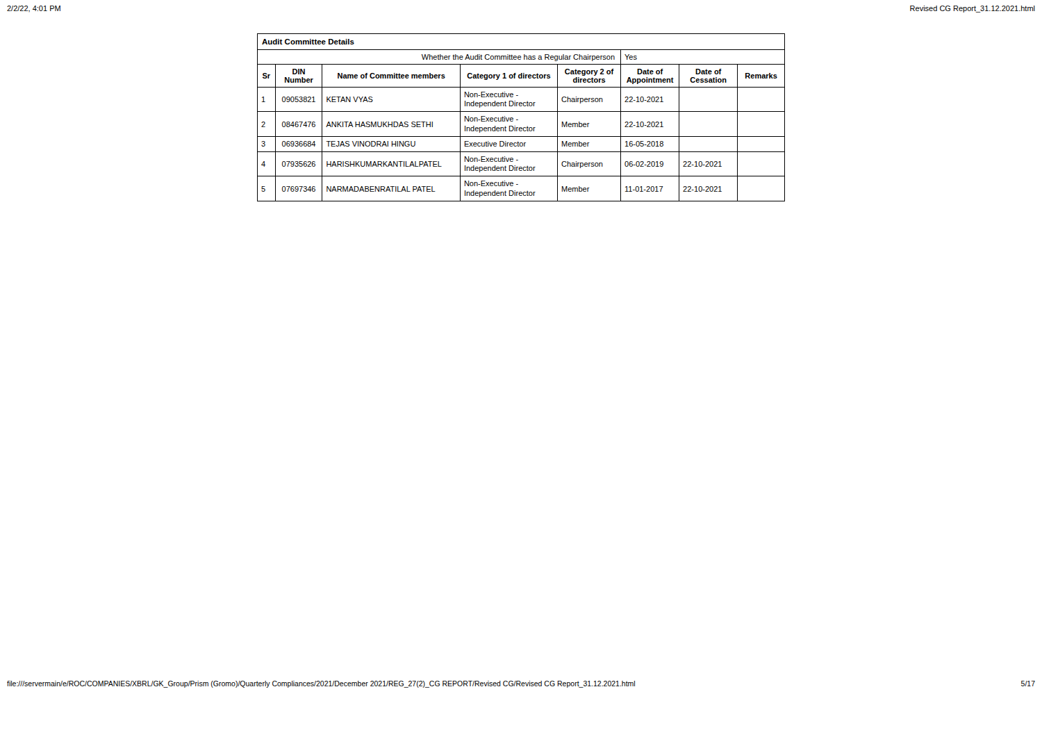2/2/22, 4:01 PM
Revised CG Report_31.12.2021.html
| Audit Committee Details |
| Whether the Audit Committee has a Regular Chairperson | Yes |
| Sr | DIN Number | Name of Committee members | Category 1 of directors | Category 2 of directors | Date of Appointment | Date of Cessation | Remarks |
| 1 | 09053821 | KETAN VYAS | Non-Executive - Independent Director | Chairperson | 22-10-2021 | | |
| 2 | 08467476 | ANKITA HASMUKHDAS SETHI | Non-Executive - Independent Director | Member | 22-10-2021 | | |
| 3 | 06936684 | TEJAS VINODRAI HINGU | Executive Director | Member | 16-05-2018 | | |
| 4 | 07935626 | HARISHKUMARKANTILALPATEL | Non-Executive - Independent Director | Chairperson | 06-02-2019 | 22-10-2021 | |
| 5 | 07697346 | NARMADABENRATILAL PATEL | Non-Executive - Independent Director | Member | 11-01-2017 | 22-10-2021 | |
file:///servermain/e/ROC/COMPANIES/XBRL/GK_Group/Prism (Gromo)/Quarterly Compliances/2021/December 2021/REG_27(2)_CG REPORT/Revised CG/Revised CG Report_31.12.2021.html
5/17